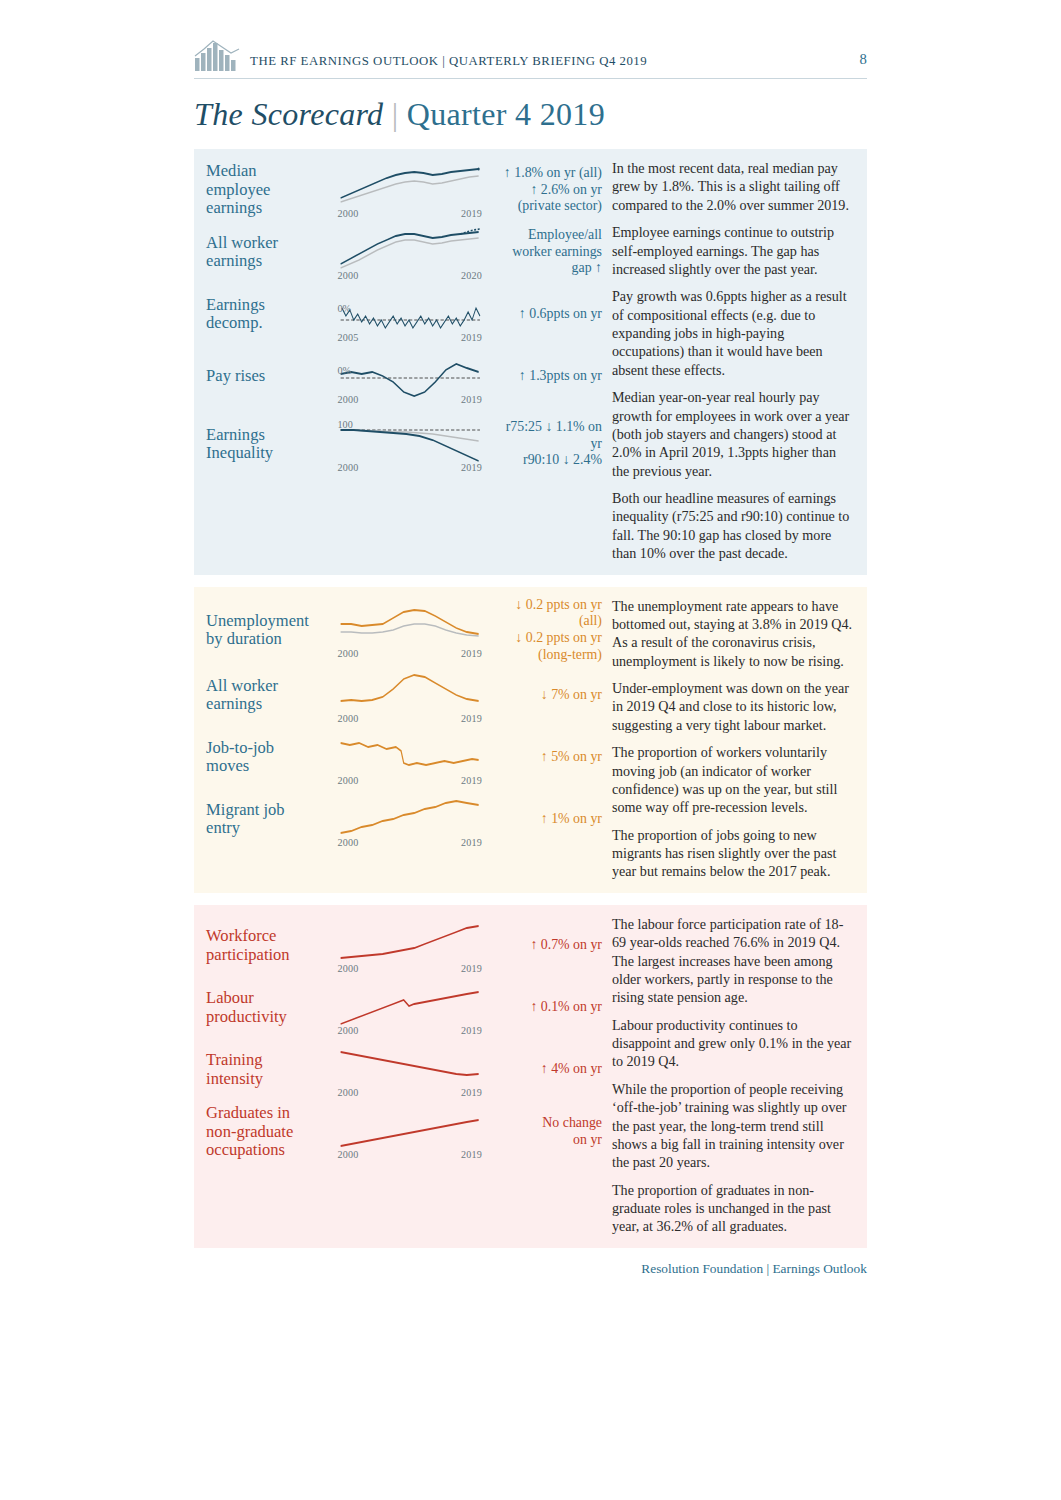The RF Earnings Outlook | Quarterly Briefing Q4 2019
8
The Scorecard | Quarter 4 2019
Median
employee
earnings
20002019
↑ 1.8% on yr (all)
↑ 2.6% on yr
(private sector)
All worker
earnings
20002020
Employee/all
worker earnings
gap ↑
Earnings
decomp.
0%
20052019
↑ 0.6ppts on yr
Pay rises
0%
20002019
↑ 1.3ppts on yr
Earnings
Inequality
100
20002019
r75:25 ↓ 1.1% on yr
r90:10 ↓ 2.4%
In the most recent data, real median pay grew by 1.8%. This is a slight tailing off compared to the 2.0% over summer 2019.
Employee earnings continue to outstrip self-employed earnings. The gap has increased slightly over the past year.
Pay growth was 0.6ppts higher as a result of compositional effects (e.g. due to expanding jobs in high-paying occupations) than it would have been absent these effects.
Median year-on-year real hourly pay growth for employees in work over a year (both job stayers and changers) stood at 2.0% in April 2019, 1.3ppts higher than the previous year.
Both our headline measures of earnings inequality (r75:25 and r90:10) continue to fall. The 90:10 gap has closed by more than 10% over the past decade.
Unemployment
by duration
20002019
↓ 0.2 ppts on yr (all)
↓ 0.2 ppts on yr (long-term)
All worker
earnings
20002019
↓ 7% on yr
Job-to-job
moves
20002019
↑ 5% on yr
Migrant job
entry
20002019
↑ 1% on yr
The unemployment rate appears to have bottomed out, staying at 3.8% in 2019 Q4. As a result of the coronavirus crisis, unemployment is likely to now be rising.
Under-employment was down on the year in 2019 Q4 and close to its historic low, suggesting a very tight labour market.
The proportion of workers voluntarily moving job (an indicator of worker confidence) was up on the year, but still some way off pre-recession levels.
The proportion of jobs going to new migrants has risen slightly over the past year but remains below the 2017 peak.
Workforce
participation
20002019
↑ 0.7% on yr
Labour
productivity
20002019
↑ 0.1% on yr
Training
intensity
20002019
↑ 4% on yr
Graduates in
non-graduate
occupations
20002019
No change
on yr
The labour force participation rate of 18-69 year-olds reached 76.6% in 2019 Q4. The largest increases have been among older workers, partly in response to the rising state pension age.
Labour productivity continues to disappoint and grew only 0.1% in the year to 2019 Q4.
While the proportion of people receiving ‘off-the-job’ training was slightly up over the past year, the long-term trend still shows a big fall in training intensity over the past 20 years.
The proportion of graduates in non-graduate roles is unchanged in the past year, at 36.2% of all graduates.
Resolution Foundation | Earnings Outlook